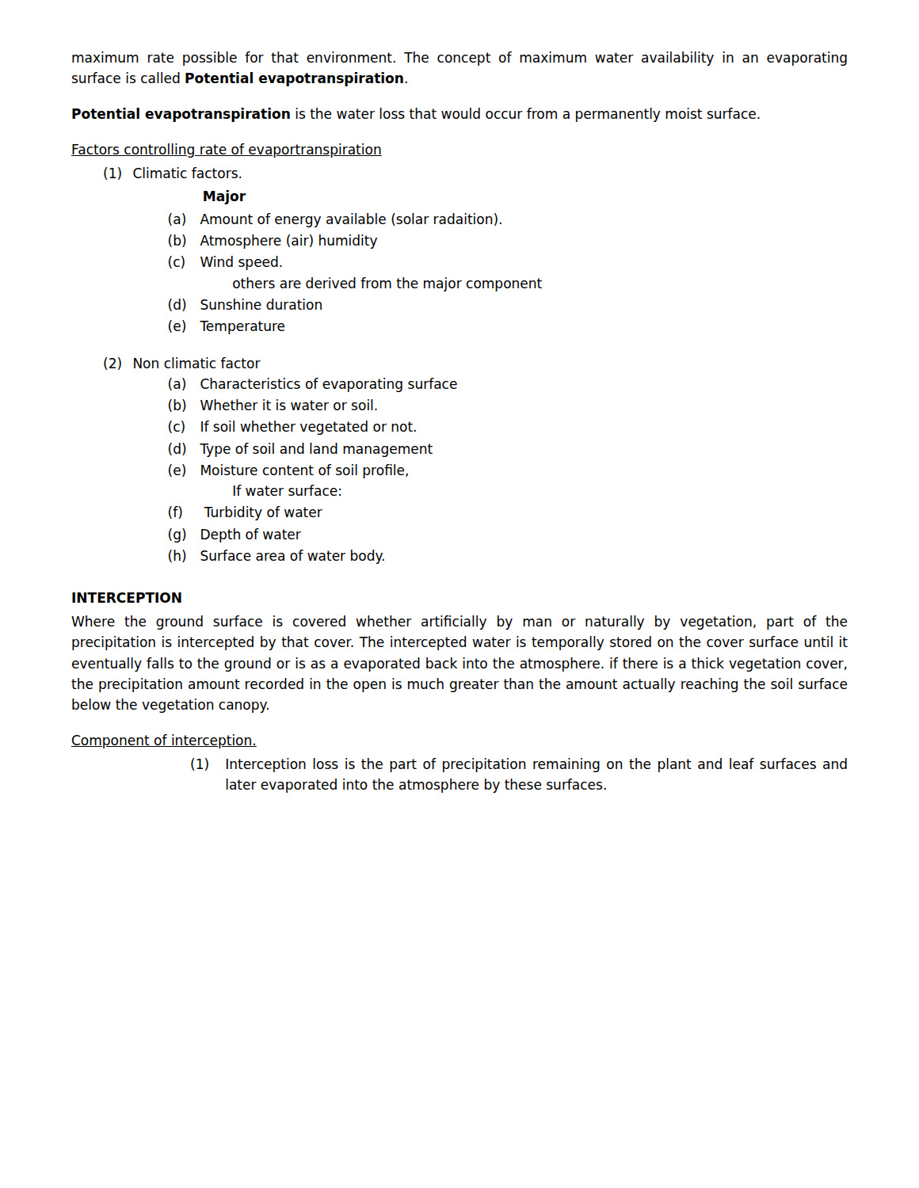maximum rate possible for that environment. The concept of maximum water availability in an evaporating surface is called Potential evapotranspiration.
Potential evapotranspiration is the water loss that would occur from a permanently moist surface.
Factors controlling rate of evaportranspiration
(1) Climatic factors.
Major
(a) Amount of energy available (solar radaition).
(b) Atmosphere (air) humidity
(c) Wind speed.
others are derived from the major component
(d) Sunshine duration
(e) Temperature
(2) Non climatic factor
(a) Characteristics of evaporating surface
(b) Whether it is water or soil.
(c) If soil whether vegetated or not.
(d) Type of soil and land management
(e) Moisture content of soil profile,
If water surface:
(f) Turbidity of water
(g) Depth of water
(h) Surface area of water body.
INTERCEPTION
Where the ground surface is covered whether artificially by man or naturally by vegetation, part of the precipitation is intercepted by that cover. The intercepted water is temporally stored on the cover surface until it eventually falls to the ground or is as a evaporated back into the atmosphere. if there is a thick vegetation cover, the precipitation amount recorded in the open is much greater than the amount actually reaching the soil surface below the vegetation canopy.
Component of interception.
(1) Interception loss is the part of precipitation remaining on the plant and leaf surfaces and later evaporated into the atmosphere by these surfaces.